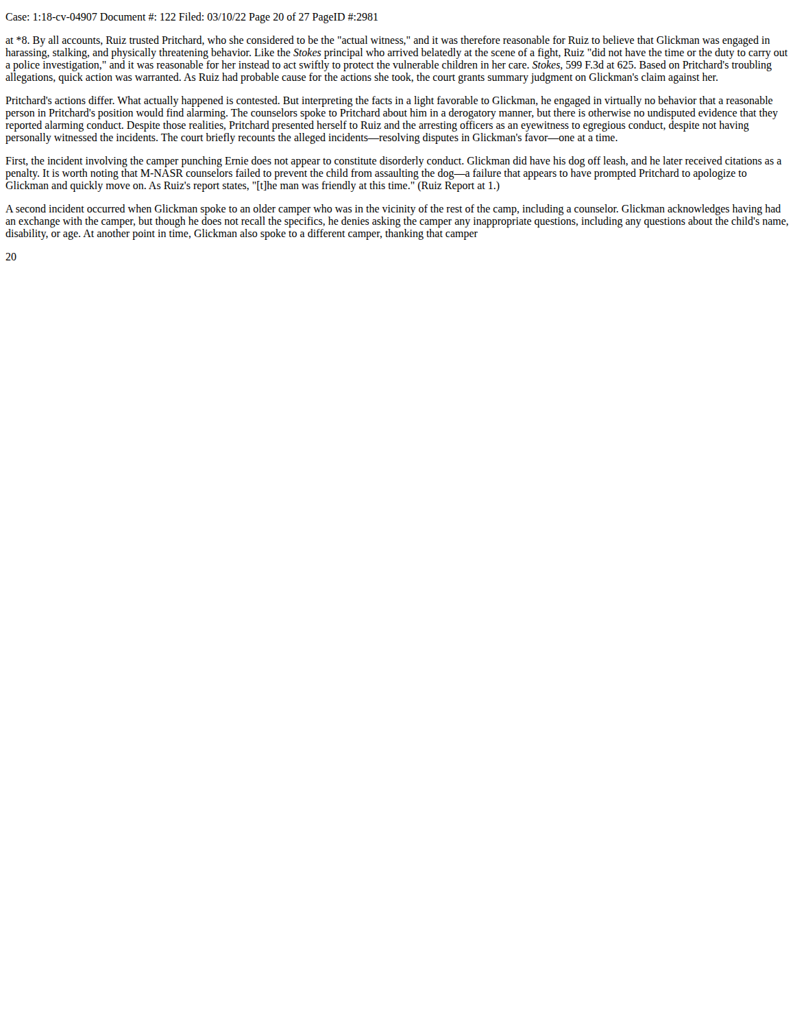Case: 1:18-cv-04907 Document #: 122 Filed: 03/10/22 Page 20 of 27 PageID #:2981
at *8. By all accounts, Ruiz trusted Pritchard, who she considered to be the "actual witness," and it was therefore reasonable for Ruiz to believe that Glickman was engaged in harassing, stalking, and physically threatening behavior. Like the Stokes principal who arrived belatedly at the scene of a fight, Ruiz "did not have the time or the duty to carry out a police investigation," and it was reasonable for her instead to act swiftly to protect the vulnerable children in her care. Stokes, 599 F.3d at 625. Based on Pritchard's troubling allegations, quick action was warranted. As Ruiz had probable cause for the actions she took, the court grants summary judgment on Glickman's claim against her.
Pritchard's actions differ. What actually happened is contested. But interpreting the facts in a light favorable to Glickman, he engaged in virtually no behavior that a reasonable person in Pritchard's position would find alarming. The counselors spoke to Pritchard about him in a derogatory manner, but there is otherwise no undisputed evidence that they reported alarming conduct. Despite those realities, Pritchard presented herself to Ruiz and the arresting officers as an eyewitness to egregious conduct, despite not having personally witnessed the incidents. The court briefly recounts the alleged incidents—resolving disputes in Glickman's favor—one at a time.
First, the incident involving the camper punching Ernie does not appear to constitute disorderly conduct. Glickman did have his dog off leash, and he later received citations as a penalty. It is worth noting that M-NASR counselors failed to prevent the child from assaulting the dog—a failure that appears to have prompted Pritchard to apologize to Glickman and quickly move on. As Ruiz's report states, "[t]he man was friendly at this time." (Ruiz Report at 1.)
A second incident occurred when Glickman spoke to an older camper who was in the vicinity of the rest of the camp, including a counselor. Glickman acknowledges having had an exchange with the camper, but though he does not recall the specifics, he denies asking the camper any inappropriate questions, including any questions about the child's name, disability, or age. At another point in time, Glickman also spoke to a different camper, thanking that camper
20